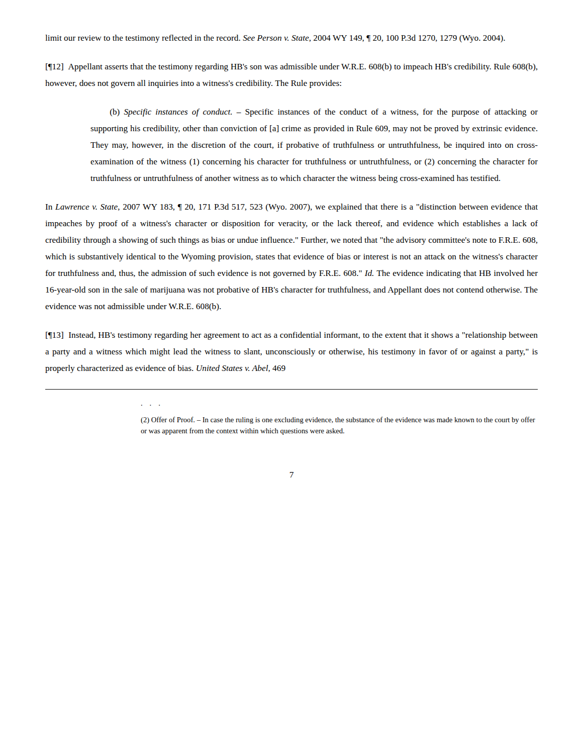limit our review to the testimony reflected in the record. See Person v. State, 2004 WY 149, ¶ 20, 100 P.3d 1270, 1279 (Wyo. 2004).
[¶12] Appellant asserts that the testimony regarding HB's son was admissible under W.R.E. 608(b) to impeach HB's credibility. Rule 608(b), however, does not govern all inquiries into a witness's credibility. The Rule provides:
(b) Specific instances of conduct. – Specific instances of the conduct of a witness, for the purpose of attacking or supporting his credibility, other than conviction of [a] crime as provided in Rule 609, may not be proved by extrinsic evidence. They may, however, in the discretion of the court, if probative of truthfulness or untruthfulness, be inquired into on cross-examination of the witness (1) concerning his character for truthfulness or untruthfulness, or (2) concerning the character for truthfulness or untruthfulness of another witness as to which character the witness being cross-examined has testified.
In Lawrence v. State, 2007 WY 183, ¶ 20, 171 P.3d 517, 523 (Wyo. 2007), we explained that there is a "distinction between evidence that impeaches by proof of a witness's character or disposition for veracity, or the lack thereof, and evidence which establishes a lack of credibility through a showing of such things as bias or undue influence." Further, we noted that "the advisory committee's note to F.R.E. 608, which is substantively identical to the Wyoming provision, states that evidence of bias or interest is not an attack on the witness's character for truthfulness and, thus, the admission of such evidence is not governed by F.R.E. 608." Id. The evidence indicating that HB involved her 16-year-old son in the sale of marijuana was not probative of HB's character for truthfulness, and Appellant does not contend otherwise. The evidence was not admissible under W.R.E. 608(b).
[¶13] Instead, HB's testimony regarding her agreement to act as a confidential informant, to the extent that it shows a "relationship between a party and a witness which might lead the witness to slant, unconsciously or otherwise, his testimony in favor of or against a party," is properly characterized as evidence of bias. United States v. Abel, 469
. . .
(2) Offer of Proof. – In case the ruling is one excluding evidence, the substance of the evidence was made known to the court by offer or was apparent from the context within which questions were asked.
7